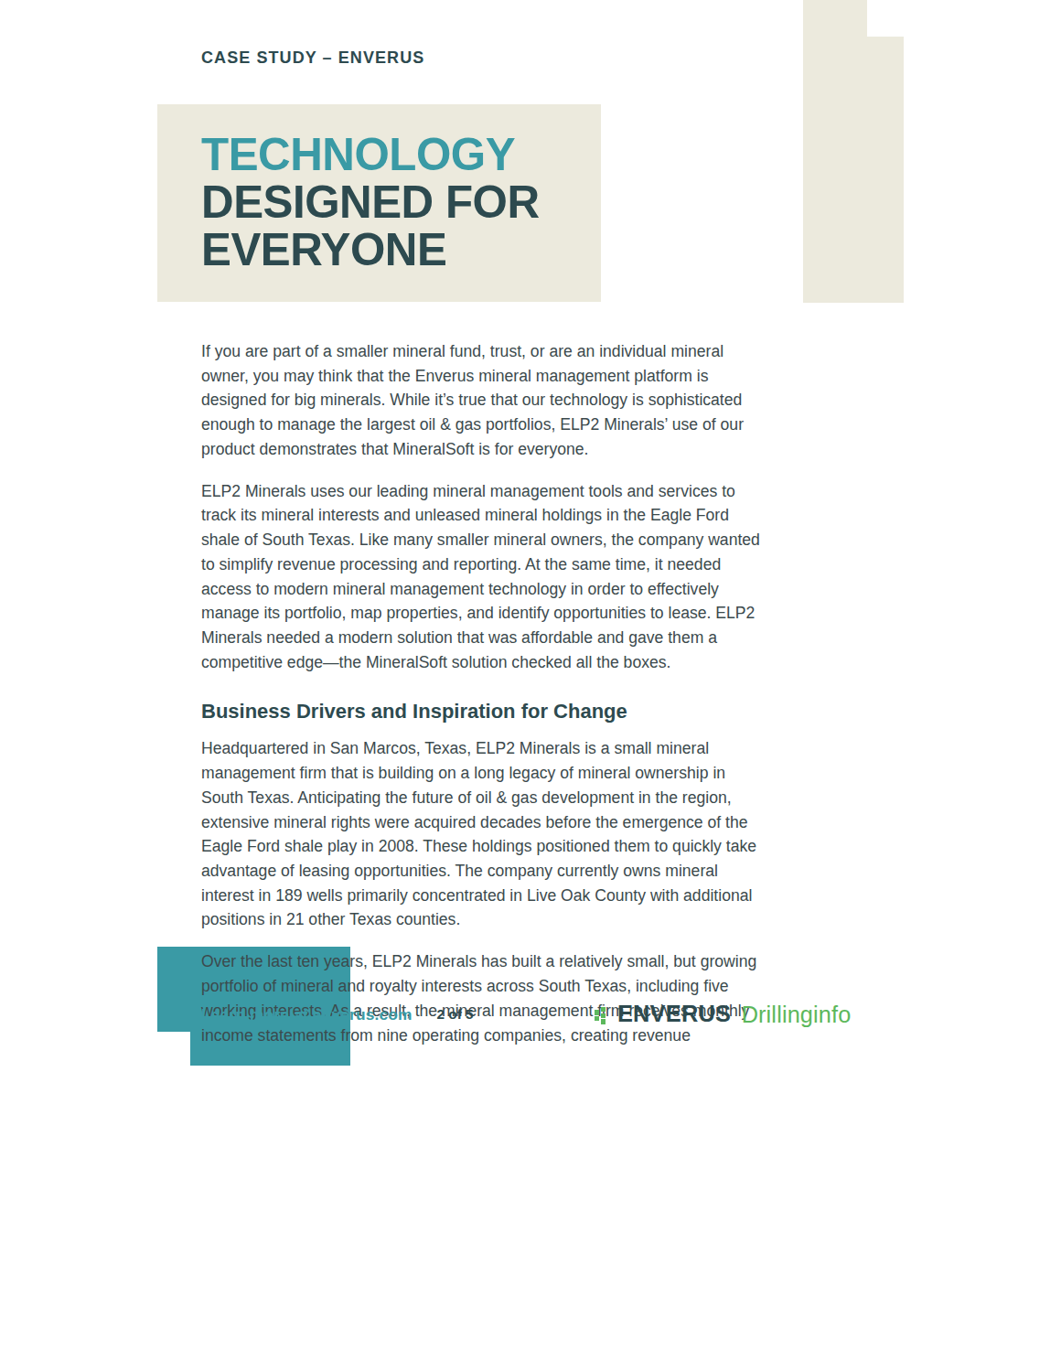Case Study – Enverus
Technology Designed for Everyone
If you are part of a smaller mineral fund, trust, or are an individual mineral owner, you may think that the Enverus mineral management platform is designed for big minerals. While it’s true that our technology is sophisticated enough to manage the largest oil & gas portfolios, ELP2 Minerals’ use of our product demonstrates that MineralSoft is for everyone.
ELP2 Minerals uses our leading mineral management tools and services to track its mineral interests and unleased mineral holdings in the Eagle Ford shale of South Texas. Like many smaller mineral owners, the company wanted to simplify revenue processing and reporting. At the same time, it needed access to modern mineral management technology in order to effectively manage its portfolio, map properties, and identify opportunities to lease. ELP2 Minerals needed a modern solution that was affordable and gave them a competitive edge—the MineralSoft solution checked all the boxes.
Business Drivers and Inspiration for Change
Headquartered in San Marcos, Texas, ELP2 Minerals is a small mineral management firm that is building on a long legacy of mineral ownership in South Texas. Anticipating the future of oil & gas development in the region, extensive mineral rights were acquired decades before the emergence of the Eagle Ford shale play in 2008. These holdings positioned them to quickly take advantage of leasing opportunities. The company currently owns mineral interest in 189 wells primarily concentrated in Live Oak County with additional positions in 21 other Texas counties.
Over the last ten years, ELP2 Minerals has built a relatively small, but growing portfolio of mineral and royalty interests across South Texas, including five working interests. As a result, the mineral management firm receives monthly income statements from nine operating companies, creating revenue
Learn more at enverus.com
2 of 5
ENVERUS
Drillinginfo